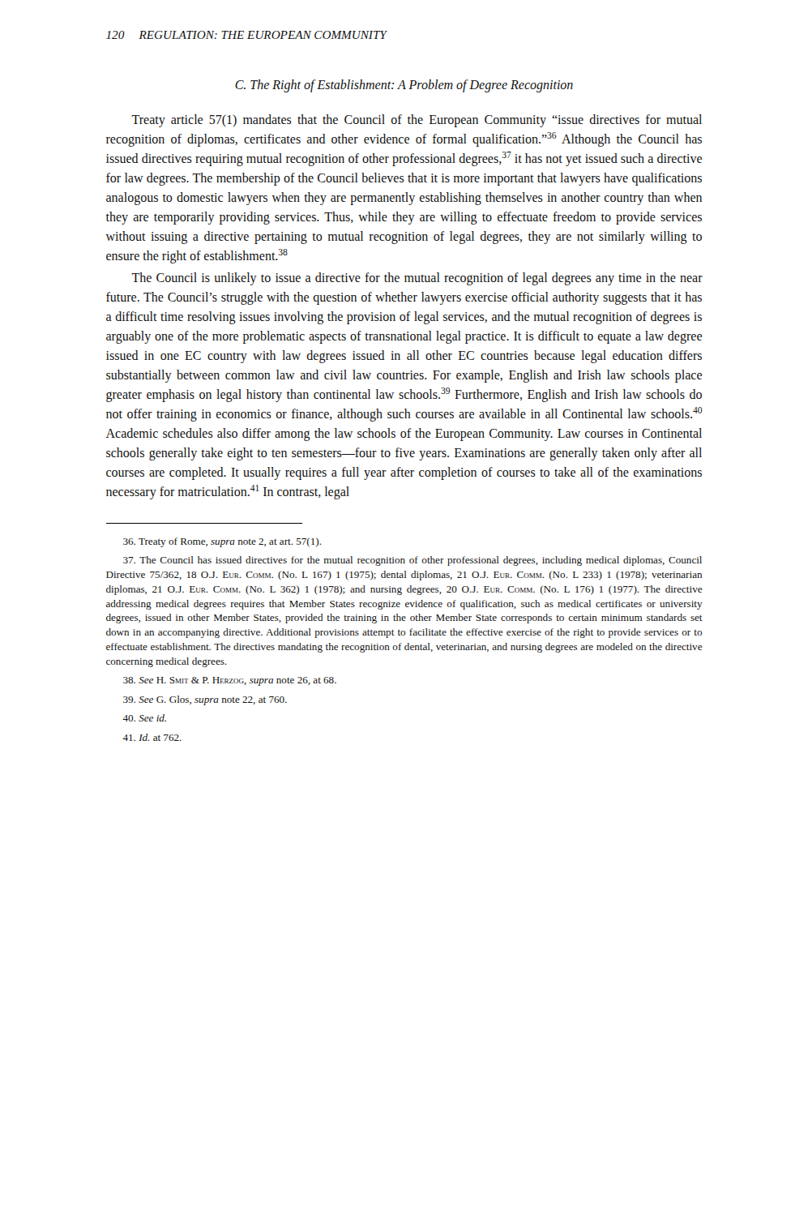120 REGULATION: THE EUROPEAN COMMUNITY
C. The Right of Establishment: A Problem of Degree Recognition
Treaty article 57(1) mandates that the Council of the European Community “issue directives for mutual recognition of diplomas, certificates and other evidence of formal qualification.”36 Although the Council has issued directives requiring mutual recognition of other professional degrees,37 it has not yet issued such a directive for law degrees. The membership of the Council believes that it is more important that lawyers have qualifications analogous to domestic lawyers when they are permanently establishing themselves in another country than when they are temporarily providing services. Thus, while they are willing to effectuate freedom to provide services without issuing a directive pertaining to mutual recognition of legal degrees, they are not similarly willing to ensure the right of establishment.38
The Council is unlikely to issue a directive for the mutual recognition of legal degrees any time in the near future. The Council’s struggle with the question of whether lawyers exercise official authority suggests that it has a difficult time resolving issues involving the provision of legal services, and the mutual recognition of degrees is arguably one of the more problematic aspects of transnational legal practice. It is difficult to equate a law degree issued in one EC country with law degrees issued in all other EC countries because legal education differs substantially between common law and civil law countries. For example, English and Irish law schools place greater emphasis on legal history than continental law schools.39 Furthermore, English and Irish law schools do not offer training in economics or finance, although such courses are available in all Continental law schools.40 Academic schedules also differ among the law schools of the European Community. Law courses in Continental schools generally take eight to ten semesters—four to five years. Examinations are generally taken only after all courses are completed. It usually requires a full year after completion of courses to take all of the examinations necessary for matriculation.41 In contrast, legal
Treaty of Rome, supra note 2, at art. 57(1).
The Council has issued directives for the mutual recognition of other professional degrees, including medical diplomas, Council Directive 75/362, 18 O.J. Eur. Comm. (No. L 167) 1 (1975); dental diplomas, 21 O.J. Eur. Comm. (No. L 233) 1 (1978); veterinarian diplomas, 21 O.J. Eur. Comm. (No. L 362) 1 (1978); and nursing degrees, 20 O.J. Eur. Comm. (No. L 176) 1 (1977). The directive addressing medical degrees requires that Member States recognize evidence of qualification, such as medical certificates or university degrees, issued in other Member States, provided the training in the other Member State corresponds to certain minimum standards set down in an accompanying directive. Additional provisions attempt to facilitate the effective exercise of the right to provide services or to effectuate establishment. The directives mandating the recognition of dental, veterinarian, and nursing degrees are modeled on the directive concerning medical degrees.
See H. Smit & P. Herzog, supra note 26, at 68.
See G. Glos, supra note 22, at 760.
See id.
Id. at 762.